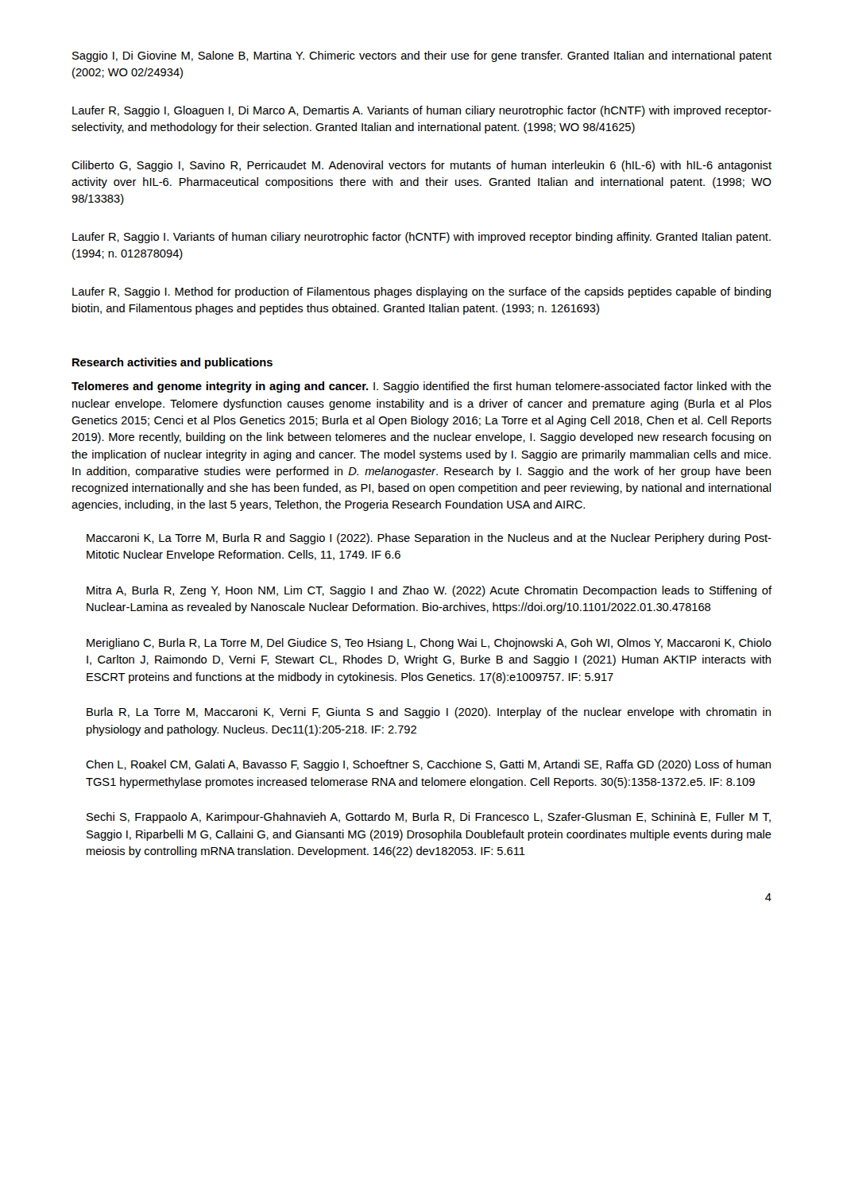Saggio I, Di Giovine M, Salone B, Martina Y. Chimeric vectors and their use for gene transfer. Granted Italian and international patent (2002; WO 02/24934)
Laufer R, Saggio I, Gloaguen I, Di Marco A, Demartis A. Variants of human ciliary neurotrophic factor (hCNTF) with improved receptor-selectivity, and methodology for their selection. Granted Italian and international patent. (1998; WO 98/41625)
Ciliberto G, Saggio I, Savino R, Perricaudet M. Adenoviral vectors for mutants of human interleukin 6 (hIL-6) with hIL-6 antagonist activity over hIL-6. Pharmaceutical compositions there with and their uses. Granted Italian and international patent. (1998; WO 98/13383)
Laufer R, Saggio I. Variants of human ciliary neurotrophic factor (hCNTF) with improved receptor binding affinity. Granted Italian patent. (1994; n. 012878094)
Laufer R, Saggio I. Method for production of Filamentous phages displaying on the surface of the capsids peptides capable of binding biotin, and Filamentous phages and peptides thus obtained. Granted Italian patent. (1993; n. 1261693)
Research activities and publications
Telomeres and genome integrity in aging and cancer. I. Saggio identified the first human telomere-associated factor linked with the nuclear envelope. Telomere dysfunction causes genome instability and is a driver of cancer and premature aging (Burla et al Plos Genetics 2015; Cenci et al Plos Genetics 2015; Burla et al Open Biology 2016; La Torre et al Aging Cell 2018, Chen et al. Cell Reports 2019). More recently, building on the link between telomeres and the nuclear envelope, I. Saggio developed new research focusing on the implication of nuclear integrity in aging and cancer. The model systems used by I. Saggio are primarily mammalian cells and mice. In addition, comparative studies were performed in D. melanogaster. Research by I. Saggio and the work of her group have been recognized internationally and she has been funded, as PI, based on open competition and peer reviewing, by national and international agencies, including, in the last 5 years, Telethon, the Progeria Research Foundation USA and AIRC.
Maccaroni K, La Torre M, Burla R and Saggio I (2022). Phase Separation in the Nucleus and at the Nuclear Periphery during Post-Mitotic Nuclear Envelope Reformation. Cells, 11, 1749. IF 6.6
Mitra A, Burla R, Zeng Y, Hoon NM, Lim CT, Saggio I and Zhao W. (2022) Acute Chromatin Decompaction leads to Stiffening of Nuclear-Lamina as revealed by Nanoscale Nuclear Deformation. Bio-archives, https://doi.org/10.1101/2022.01.30.478168
Merigliano C, Burla R, La Torre M, Del Giudice S, Teo Hsiang L, Chong Wai L, Chojnowski A, Goh WI, Olmos Y, Maccaroni K, Chiolo I, Carlton J, Raimondo D, Verni F, Stewart CL, Rhodes D, Wright G, Burke B and Saggio I (2021) Human AKTIP interacts with ESCRT proteins and functions at the midbody in cytokinesis. Plos Genetics. 17(8):e1009757. IF: 5.917
Burla R, La Torre M, Maccaroni K, Verni F, Giunta S and Saggio I (2020). Interplay of the nuclear envelope with chromatin in physiology and pathology. Nucleus. Dec11(1):205-218. IF: 2.792
Chen L, Roakel CM, Galati A, Bavasso F, Saggio I, Schoeftner S, Cacchione S, Gatti M, Artandi SE, Raffa GD (2020) Loss of human TGS1 hypermethylase promotes increased telomerase RNA and telomere elongation. Cell Reports. 30(5):1358-1372.e5. IF: 8.109
Sechi S, Frappaolo A, Karimpour-Ghahnavieh A, Gottardo M, Burla R, Di Francesco L, Szafer-Glusman E, Schininà E, Fuller M T, Saggio I, Riparbelli M G, Callaini G, and Giansanti MG (2019) Drosophila Doublefault protein coordinates multiple events during male meiosis by controlling mRNA translation. Development. 146(22) dev182053. IF: 5.611
4